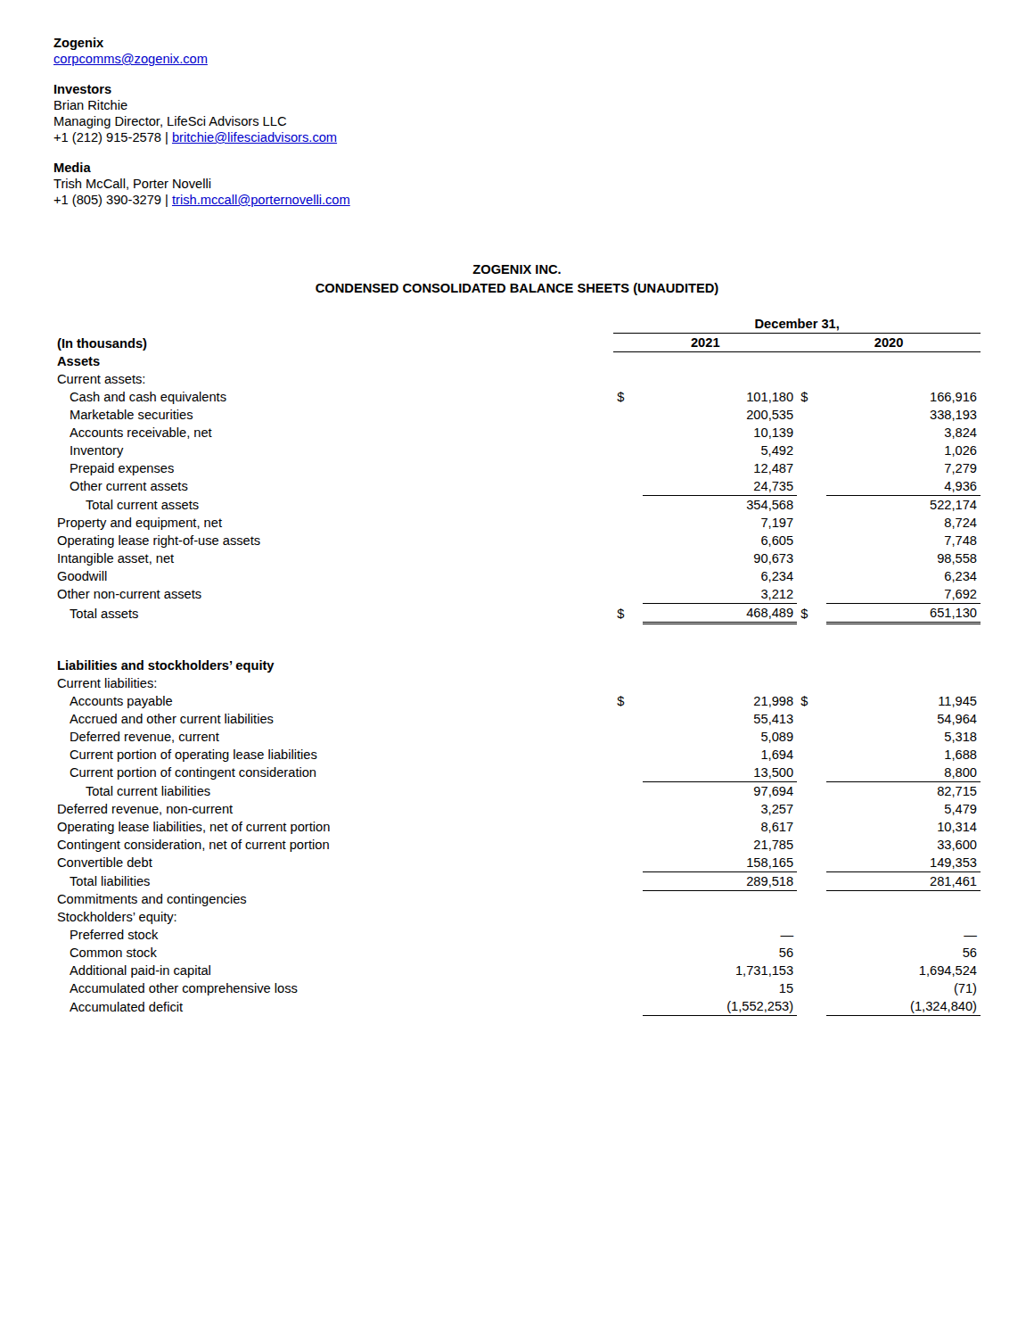Zogenix
corpcomms@zogenix.com
Investors
Brian Ritchie
Managing Director, LifeSci Advisors LLC
+1 (212) 915-2578 | britchie@lifesciadvisors.com
Media
Trish McCall, Porter Novelli
+1 (805) 390-3279 | trish.mccall@porternovelli.com
ZOGENIX INC.
CONDENSED CONSOLIDATED BALANCE SHEETS (UNAUDITED)
| | December 31, |
| (In thousands) | 2021 | 2020 |
| Assets | | | | |
| Current assets: | | | | |
| Cash and cash equivalents | $ | 101,180 | $ | 166,916 |
| Marketable securities | | 200,535 | | 338,193 |
| Accounts receivable, net | | 10,139 | | 3,824 |
| Inventory | | 5,492 | | 1,026 |
| Prepaid expenses | | 12,487 | | 7,279 |
| Other current assets | | 24,735 | | 4,936 |
| Total current assets | | 354,568 | | 522,174 |
| Property and equipment, net | | 7,197 | | 8,724 |
| Operating lease right-of-use assets | | 6,605 | | 7,748 |
| Intangible asset, net | | 90,673 | | 98,558 |
| Goodwill | | 6,234 | | 6,234 |
| Other non-current assets | | 3,212 | | 7,692 |
| Total assets | $ | 468,489 | $ | 651,130 |
| Liabilities and stockholders’ equity | | | | |
| Current liabilities: | | | | |
| Accounts payable | $ | 21,998 | $ | 11,945 |
| Accrued and other current liabilities | | 55,413 | | 54,964 |
| Deferred revenue, current | | 5,089 | | 5,318 |
| Current portion of operating lease liabilities | | 1,694 | | 1,688 |
| Current portion of contingent consideration | | 13,500 | | 8,800 |
| Total current liabilities | | 97,694 | | 82,715 |
| Deferred revenue, non-current | | 3,257 | | 5,479 |
| Operating lease liabilities, net of current portion | | 8,617 | | 10,314 |
| Contingent consideration, net of current portion | | 21,785 | | 33,600 |
| Convertible debt | | 158,165 | | 149,353 |
| Total liabilities | | 289,518 | | 281,461 |
| Commitments and contingencies | | | | |
| Stockholders’ equity: | | | | |
| Preferred stock | | — | | — |
| Common stock | | 56 | | 56 |
| Additional paid-in capital | | 1,731,153 | | 1,694,524 |
| Accumulated other comprehensive loss | | 15 | | (71) |
| Accumulated deficit | | (1,552,253) | | (1,324,840) |